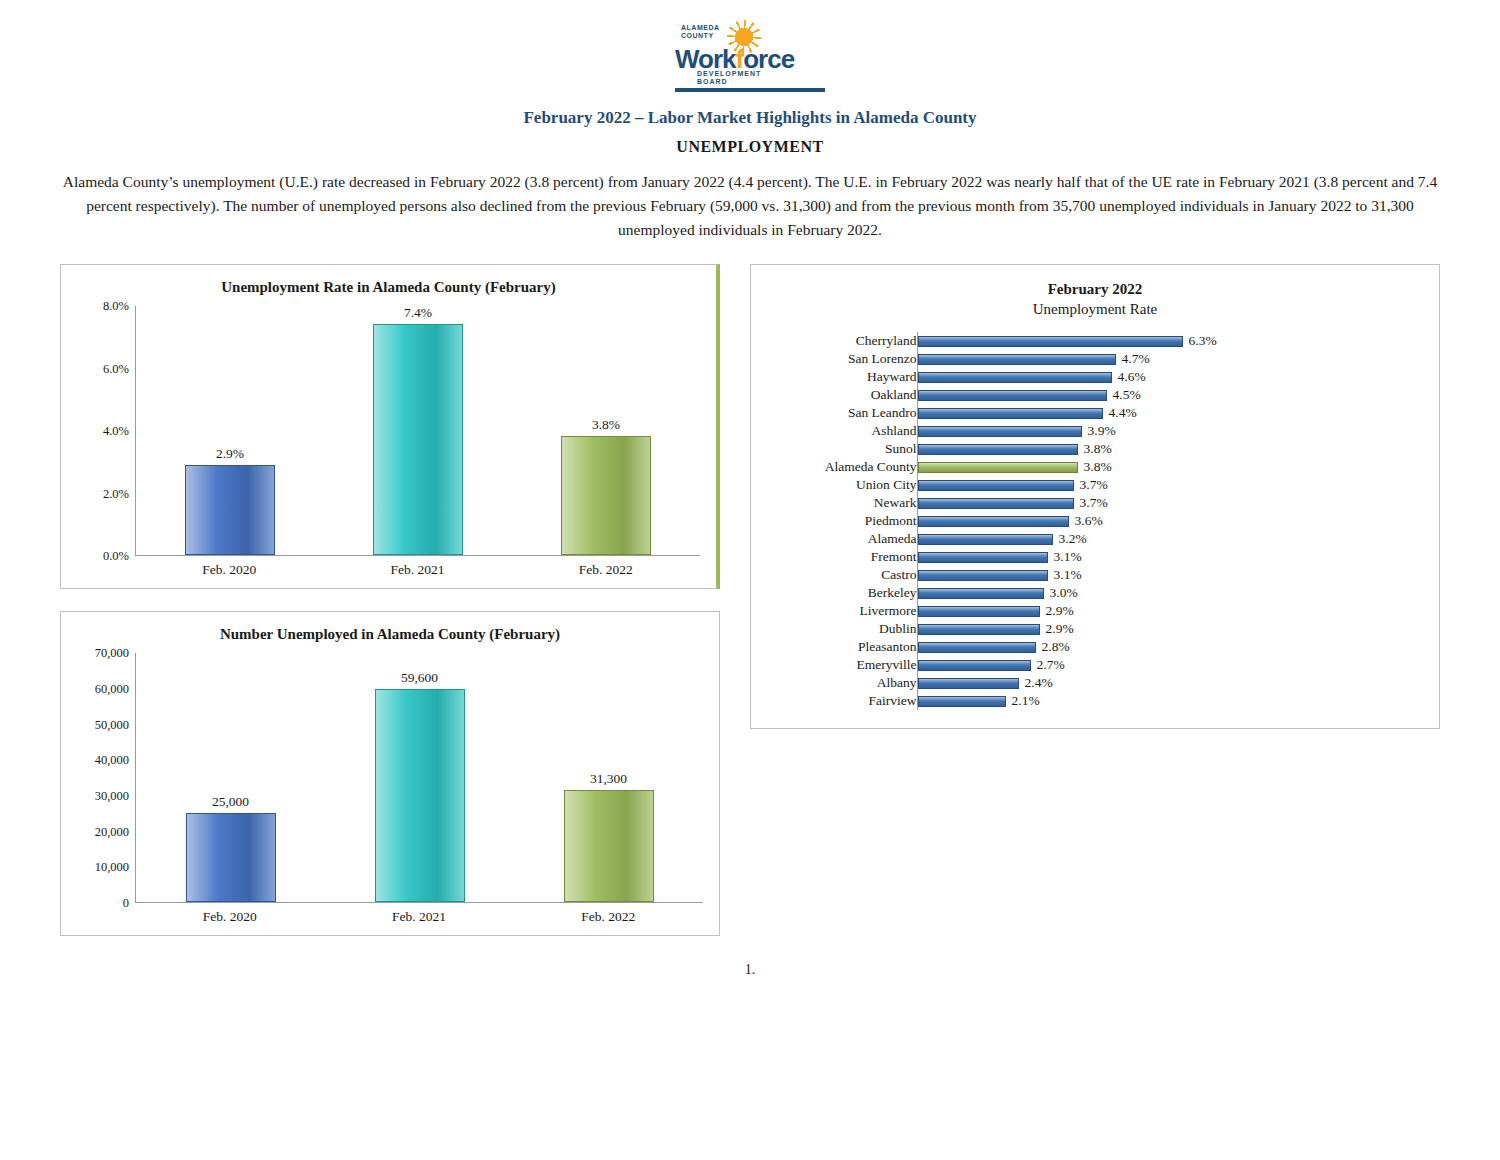ALAMEDA
COUNTY
Workforce
DEVELOPMENT
BOARD
February 2022 – Labor Market Highlights in Alameda County
UNEMPLOYMENT
Alameda County’s unemployment (U.E.) rate decreased in February 2022 (3.8 percent) from January 2022 (4.4 percent). The U.E. in February 2022 was nearly half that of the UE rate in February 2021 (3.8 percent and 7.4 percent respectively). The number of unemployed persons also declined from the previous February (59,000 vs. 31,300) and from the previous month from 35,700 unemployed individuals in January 2022 to 31,300 unemployed individuals in February 2022.
Unemployment Rate in Alameda County (February)
8.0% 6.0% 4.0% 2.0% 0.0%
2.9%
7.4%
3.8%
Feb. 2020
Feb. 2021
Feb. 2022
Number Unemployed in Alameda County (February)
70,000 60,000 50,000 40,000 30,000 20,000 10,000 0
25,000
59,600
31,300
Feb. 2020
Feb. 2021
Feb. 2022
February 2022
Unemployment Rate
| Cherryland | 6.3% |
| San Lorenzo | 4.7% |
| Hayward | 4.6% |
| Oakland | 4.5% |
| San Leandro | 4.4% |
| Ashland | 3.9% |
| Sunol | 3.8% |
| Alameda County | 3.8% |
| Union City | 3.7% |
| Newark | 3.7% |
| Piedmont | 3.6% |
| Alameda | 3.2% |
| Fremont | 3.1% |
| Castro | 3.1% |
| Berkeley | 3.0% |
| Livermore | 2.9% |
| Dublin | 2.9% |
| Pleasanton | 2.8% |
| Emeryville | 2.7% |
| Albany | 2.4% |
| Fairview | 2.1% |
1.